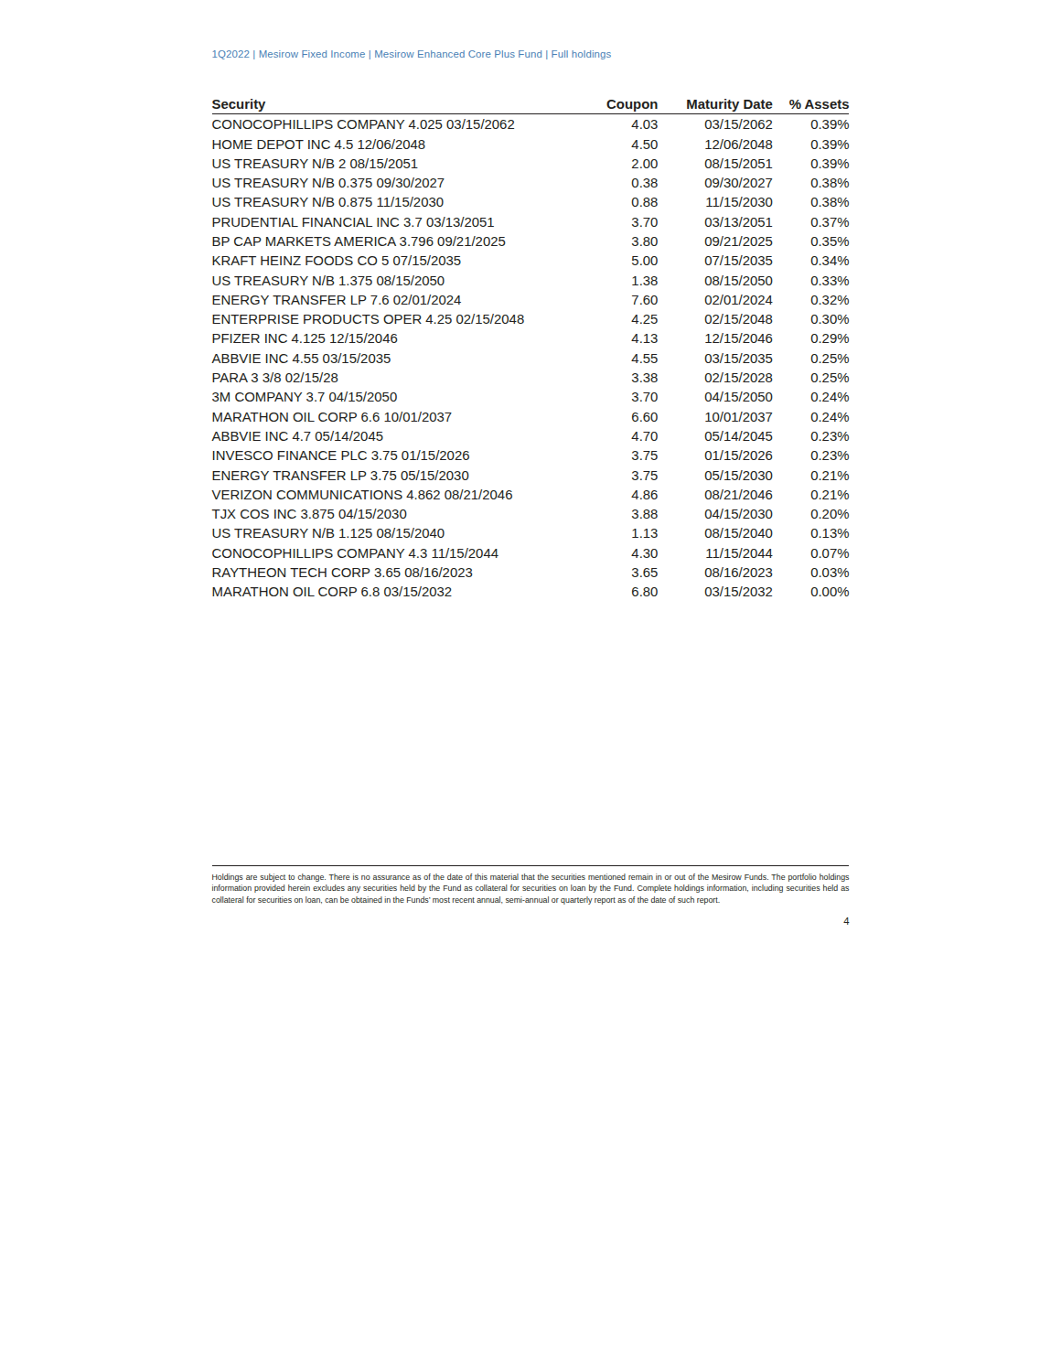1Q2022 | Mesirow Fixed Income | Mesirow Enhanced Core Plus Fund | Full holdings
| Security | Coupon | Maturity Date | % Assets |
| --- | --- | --- | --- |
| CONOCOPHILLIPS COMPANY 4.025 03/15/2062 | 4.03 | 03/15/2062 | 0.39% |
| HOME DEPOT INC 4.5 12/06/2048 | 4.50 | 12/06/2048 | 0.39% |
| US TREASURY N/B 2 08/15/2051 | 2.00 | 08/15/2051 | 0.39% |
| US TREASURY N/B 0.375 09/30/2027 | 0.38 | 09/30/2027 | 0.38% |
| US TREASURY N/B 0.875 11/15/2030 | 0.88 | 11/15/2030 | 0.38% |
| PRUDENTIAL FINANCIAL INC 3.7 03/13/2051 | 3.70 | 03/13/2051 | 0.37% |
| BP CAP MARKETS AMERICA 3.796 09/21/2025 | 3.80 | 09/21/2025 | 0.35% |
| KRAFT HEINZ FOODS CO 5 07/15/2035 | 5.00 | 07/15/2035 | 0.34% |
| US TREASURY N/B 1.375 08/15/2050 | 1.38 | 08/15/2050 | 0.33% |
| ENERGY TRANSFER LP 7.6 02/01/2024 | 7.60 | 02/01/2024 | 0.32% |
| ENTERPRISE PRODUCTS OPER 4.25 02/15/2048 | 4.25 | 02/15/2048 | 0.30% |
| PFIZER INC 4.125 12/15/2046 | 4.13 | 12/15/2046 | 0.29% |
| ABBVIE INC 4.55 03/15/2035 | 4.55 | 03/15/2035 | 0.25% |
| PARA 3 3/8 02/15/28 | 3.38 | 02/15/2028 | 0.25% |
| 3M COMPANY 3.7 04/15/2050 | 3.70 | 04/15/2050 | 0.24% |
| MARATHON OIL CORP 6.6 10/01/2037 | 6.60 | 10/01/2037 | 0.24% |
| ABBVIE INC 4.7 05/14/2045 | 4.70 | 05/14/2045 | 0.23% |
| INVESCO FINANCE PLC 3.75 01/15/2026 | 3.75 | 01/15/2026 | 0.23% |
| ENERGY TRANSFER LP 3.75 05/15/2030 | 3.75 | 05/15/2030 | 0.21% |
| VERIZON COMMUNICATIONS 4.862 08/21/2046 | 4.86 | 08/21/2046 | 0.21% |
| TJX COS INC 3.875 04/15/2030 | 3.88 | 04/15/2030 | 0.20% |
| US TREASURY N/B 1.125 08/15/2040 | 1.13 | 08/15/2040 | 0.13% |
| CONOCOPHILLIPS COMPANY 4.3 11/15/2044 | 4.30 | 11/15/2044 | 0.07% |
| RAYTHEON TECH CORP 3.65 08/16/2023 | 3.65 | 08/16/2023 | 0.03% |
| MARATHON OIL CORP 6.8 03/15/2032 | 6.80 | 03/15/2032 | 0.00% |
Holdings are subject to change. There is no assurance as of the date of this material that the securities mentioned remain in or out of the Mesirow Funds. The portfolio holdings information provided herein excludes any securities held by the Fund as collateral for securities on loan by the Fund. Complete holdings information, including securities held as collateral for securities on loan, can be obtained in the Funds’ most recent annual, semi-annual or quarterly report as of the date of such report.
4